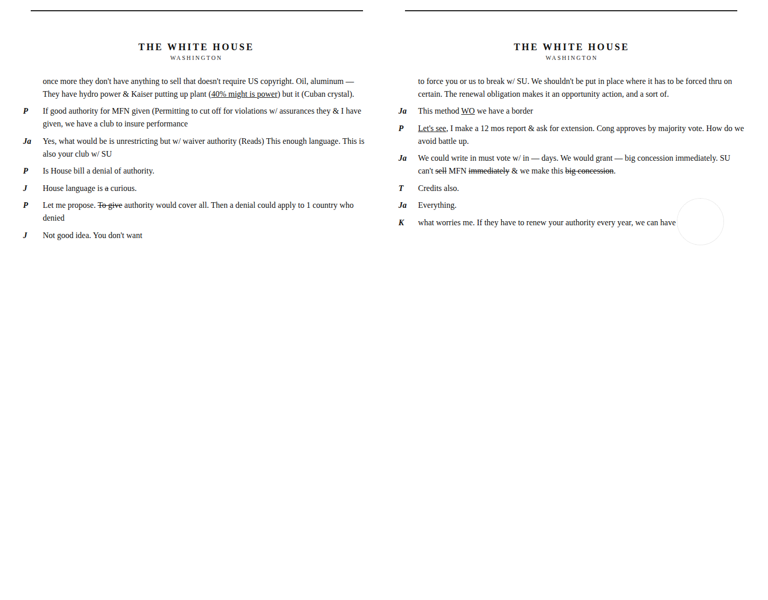THE WHITE HOUSE
WASHINGTON
once more they don't have anything to sell that doesn't require US copyright. Oil, aluminum — They have hydro power & Kaiser putting up plant (40% might is power) but it (Cuban crystal).
P If good authority for MFN given (Permitting to cut off for violations w/ assurances they & I have given, we have a club to insure performance
Ja Yes, what would be is unrestricting but w/ waiver authority (Reads) This enough language. This is also your club w/ SU
P Is House bill a denial of authority.
J House language is a curious.
P Let me propose. To give authority would cover all. Then a denial could apply to 1 country who denied
J Not good idea. You don't want
THE WHITE HOUSE
WASHINGTON
to force you or us to break w/ SU. We shouldn't be put in place where it has to be forced thru on certain. The renewal obligation makes it an opportunity action, and a sort of.
Ja This method WO we have a border
P Let's see, I make a 12 mos report & ask for extension. Cong approves by majority vote. How do we avoid battle up.
Ja We could write in must vote w/ in — days. We would grant — big concession immediately. SU can't sell MFN immediately & we make this big concession.
T Credits also.
Ja Everything.
K what worries me. If they have to renew your authority every year, we can have